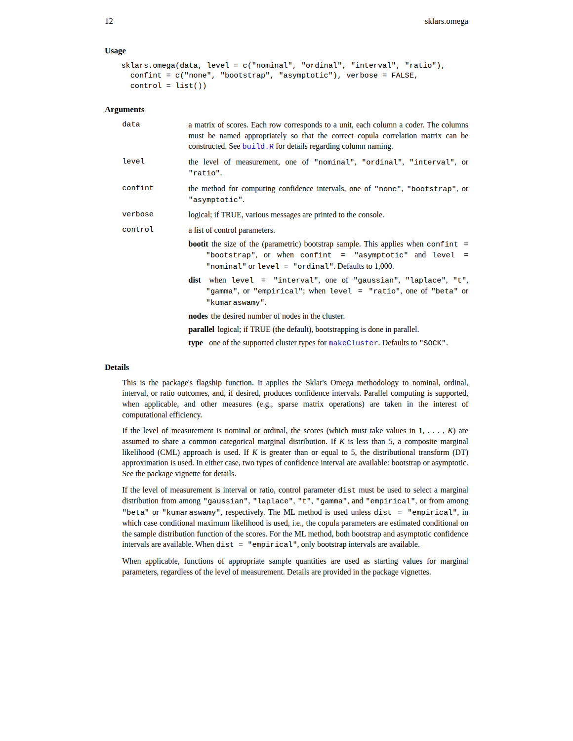12 sklars.omega
Usage
sklars.omega(data, level = c("nominal", "ordinal", "interval", "ratio"),
  confint = c("none", "bootstrap", "asymptotic"), verbose = FALSE,
  control = list())
Arguments
data
a matrix of scores. Each row corresponds to a unit, each column a coder. The columns must be named appropriately so that the correct copula correlation matrix can be constructed. See build.R for details regarding column naming.
level
the level of measurement, one of "nominal", "ordinal", "interval", or "ratio".
confint
the method for computing confidence intervals, one of "none", "bootstrap", or "asymptotic".
verbose
logical; if TRUE, various messages are printed to the console.
control
a list of control parameters.
bootit
the size of the (parametric) bootstrap sample. This applies when confint = "bootstrap", or when confint = "asymptotic" and level = "nominal" or level = "ordinal". Defaults to 1,000.
dist
when level = "interval", one of "gaussian", "laplace", "t", "gamma", or "empirical"; when level = "ratio", one of "beta" or "kumaraswamy".
nodes
the desired number of nodes in the cluster.
parallel
logical; if TRUE (the default), bootstrapping is done in parallel.
type
one of the supported cluster types for makeCluster. Defaults to "SOCK".
Details
This is the package's flagship function. It applies the Sklar's Omega methodology to nominal, ordinal, interval, or ratio outcomes, and, if desired, produces confidence intervals. Parallel computing is supported, when applicable, and other measures (e.g., sparse matrix operations) are taken in the interest of computational efficiency.
If the level of measurement is nominal or ordinal, the scores (which must take values in 1, . . . , K) are assumed to share a common categorical marginal distribution. If K is less than 5, a composite marginal likelihood (CML) approach is used. If K is greater than or equal to 5, the distributional transform (DT) approximation is used. In either case, two types of confidence interval are available: bootstrap or asymptotic. See the package vignette for details.
If the level of measurement is interval or ratio, control parameter dist must be used to select a marginal distribution from among "gaussian", "laplace", "t", "gamma", and "empirical", or from among "beta" or "kumaraswamy", respectively. The ML method is used unless dist = "empirical", in which case conditional maximum likelihood is used, i.e., the copula parameters are estimated conditional on the sample distribution function of the scores. For the ML method, both bootstrap and asymptotic confidence intervals are available. When dist = "empirical", only bootstrap intervals are available.
When applicable, functions of appropriate sample quantities are used as starting values for marginal parameters, regardless of the level of measurement. Details are provided in the package vignettes.